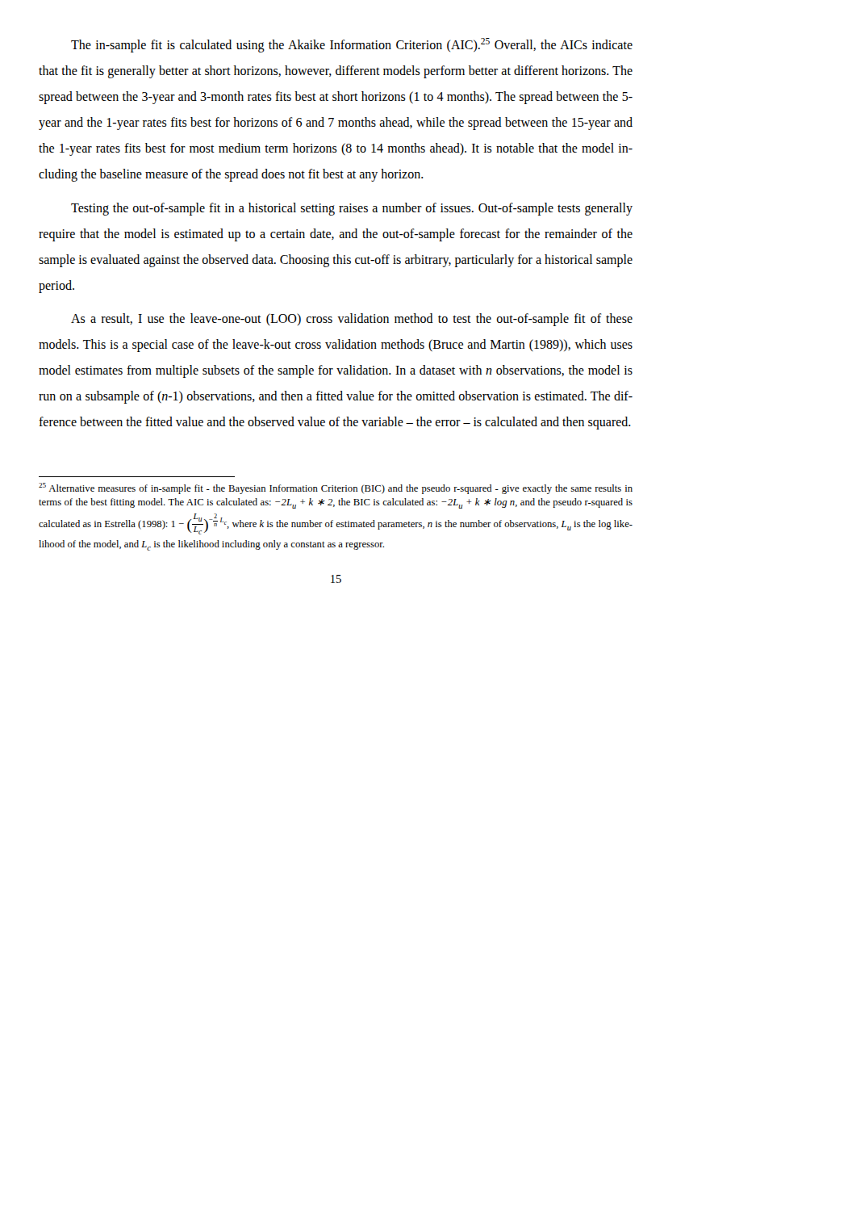The in-sample fit is calculated using the Akaike Information Criterion (AIC).25 Overall, the AICs indicate that the fit is generally better at short horizons, however, different models perform better at different horizons. The spread between the 3-year and 3-month rates fits best at short horizons (1 to 4 months). The spread between the 5-year and the 1-year rates fits best for horizons of 6 and 7 months ahead, while the spread between the 15-year and the 1-year rates fits best for most medium term horizons (8 to 14 months ahead). It is notable that the model including the baseline measure of the spread does not fit best at any horizon.
Testing the out-of-sample fit in a historical setting raises a number of issues. Out-of-sample tests generally require that the model is estimated up to a certain date, and the out-of-sample forecast for the remainder of the sample is evaluated against the observed data. Choosing this cut-off is arbitrary, particularly for a historical sample period.
As a result, I use the leave-one-out (LOO) cross validation method to test the out-of-sample fit of these models. This is a special case of the leave-k-out cross validation methods (Bruce and Martin (1989)), which uses model estimates from multiple subsets of the sample for validation. In a dataset with n observations, the model is run on a subsample of (n-1) observations, and then a fitted value for the omitted observation is estimated. The difference between the fitted value and the observed value of the variable – the error – is calculated and then squared.
25 Alternative measures of in-sample fit - the Bayesian Information Criterion (BIC) and the pseudo r-squared - give exactly the same results in terms of the best fitting model. The AIC is calculated as: −2Lu + k ∗ 2, the BIC is calculated as: −2Lu + k ∗ log n, and the pseudo r-squared is calculated as in Estrella (1998): 1 − (Lu Lc)−2 n Lc, where k is the number of estimated parameters, n is the number of observations, Lu is the log likelihood of the model, and Lc is the likelihood including only a constant as a regressor.
15